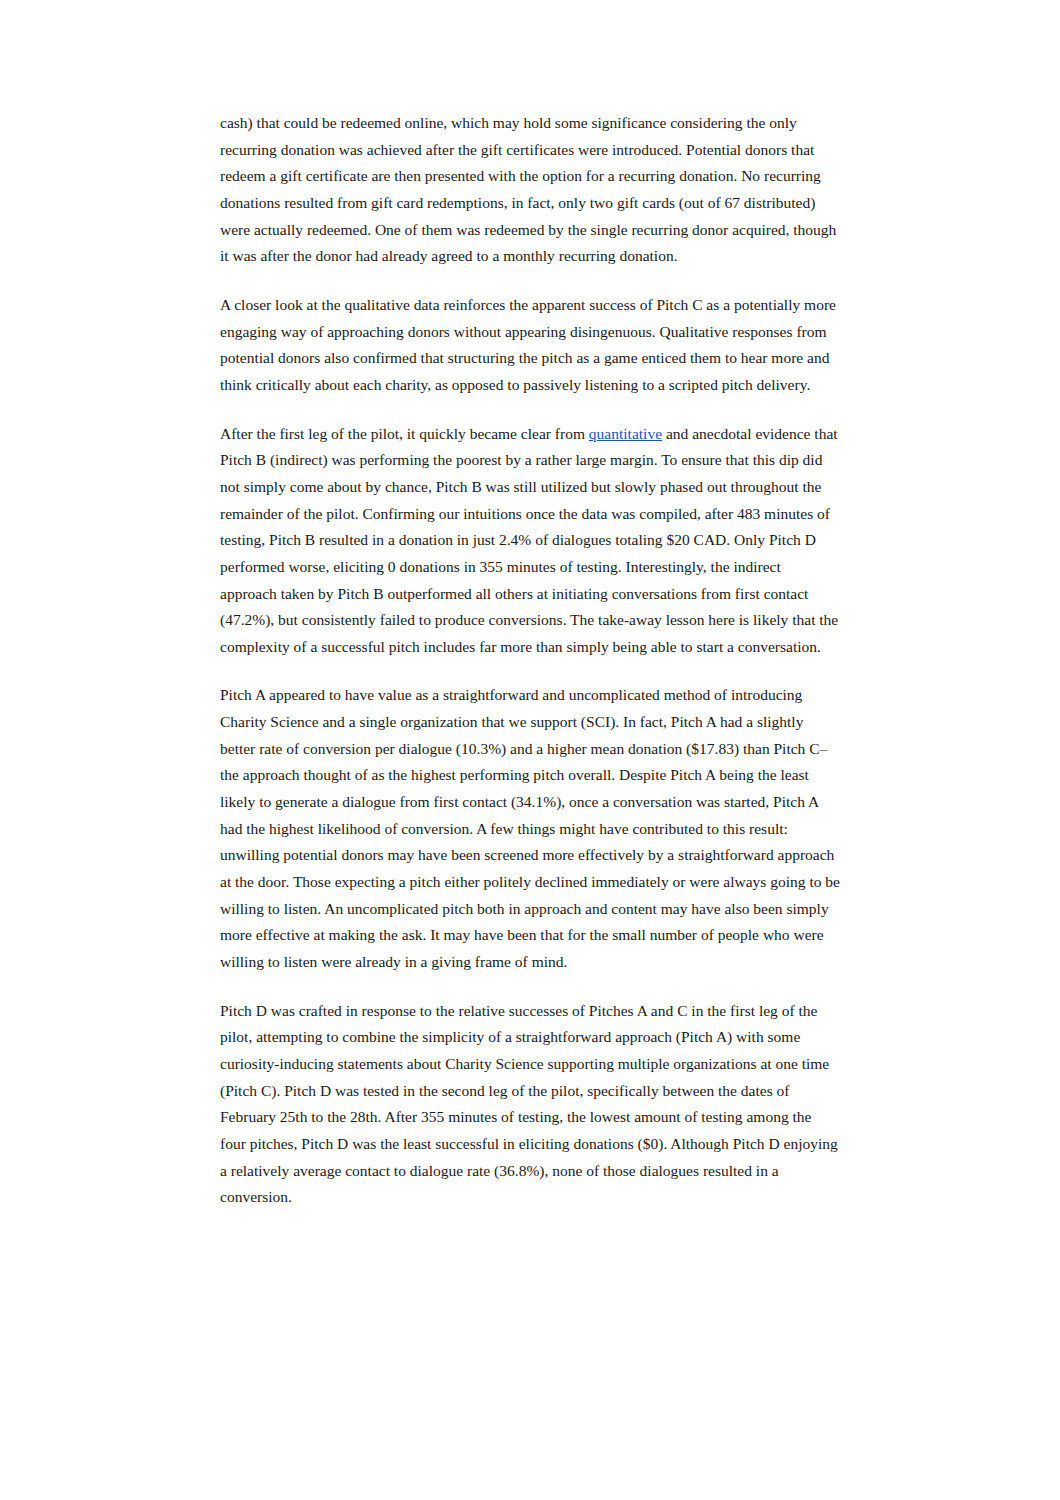cash) that could be redeemed online, which may hold some significance considering the only recurring donation was achieved after the gift certificates were introduced. Potential donors that redeem a gift certificate are then presented with the option for a recurring donation. No recurring donations resulted from gift card redemptions, in fact, only two gift cards (out of 67 distributed) were actually redeemed. One of them was redeemed by the single recurring donor acquired, though it was after the donor had already agreed to a monthly recurring donation.
A closer look at the qualitative data reinforces the apparent success of Pitch C as a potentially more engaging way of approaching donors without appearing disingenuous. Qualitative responses from potential donors also confirmed that structuring the pitch as a game enticed them to hear more and think critically about each charity, as opposed to passively listening to a scripted pitch delivery.
After the first leg of the pilot, it quickly became clear from quantitative and anecdotal evidence that Pitch B (indirect) was performing the poorest by a rather large margin. To ensure that this dip did not simply come about by chance, Pitch B was still utilized but slowly phased out throughout the remainder of the pilot. Confirming our intuitions once the data was compiled, after 483 minutes of testing, Pitch B resulted in a donation in just 2.4% of dialogues totaling $20 CAD. Only Pitch D performed worse, eliciting 0 donations in 355 minutes of testing. Interestingly, the indirect approach taken by Pitch B outperformed all others at initiating conversations from first contact (47.2%), but consistently failed to produce conversions. The take-away lesson here is likely that the complexity of a successful pitch includes far more than simply being able to start a conversation.
Pitch A appeared to have value as a straightforward and uncomplicated method of introducing Charity Science and a single organization that we support (SCI). In fact, Pitch A had a slightly better rate of conversion per dialogue (10.3%) and a higher mean donation ($17.83) than Pitch C–the approach thought of as the highest performing pitch overall. Despite Pitch A being the least likely to generate a dialogue from first contact (34.1%), once a conversation was started, Pitch A had the highest likelihood of conversion. A few things might have contributed to this result: unwilling potential donors may have been screened more effectively by a straightforward approach at the door. Those expecting a pitch either politely declined immediately or were always going to be willing to listen. An uncomplicated pitch both in approach and content may have also been simply more effective at making the ask. It may have been that for the small number of people who were willing to listen were already in a giving frame of mind.
Pitch D was crafted in response to the relative successes of Pitches A and C in the first leg of the pilot, attempting to combine the simplicity of a straightforward approach (Pitch A) with some curiosity-inducing statements about Charity Science supporting multiple organizations at one time (Pitch C). Pitch D was tested in the second leg of the pilot, specifically between the dates of February 25th to the 28th. After 355 minutes of testing, the lowest amount of testing among the four pitches, Pitch D was the least successful in eliciting donations ($0). Although Pitch D enjoying a relatively average contact to dialogue rate (36.8%), none of those dialogues resulted in a conversion.